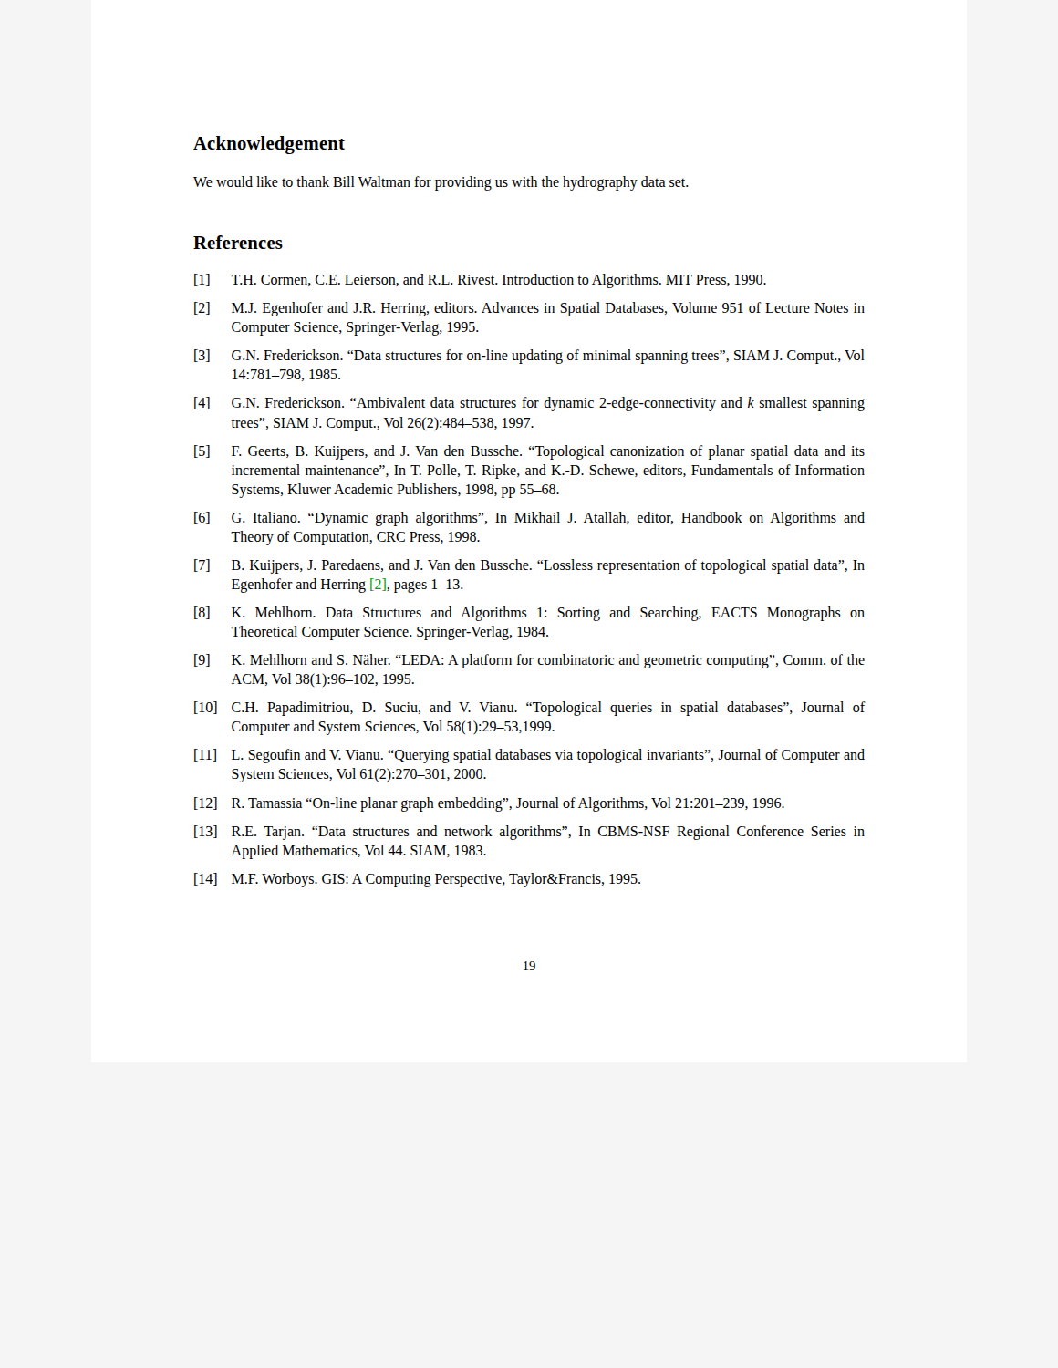Acknowledgement
We would like to thank Bill Waltman for providing us with the hydrography data set.
References
[1] T.H. Cormen, C.E. Leierson, and R.L. Rivest. Introduction to Algorithms. MIT Press, 1990.
[2] M.J. Egenhofer and J.R. Herring, editors. Advances in Spatial Databases, Volume 951 of Lecture Notes in Computer Science, Springer-Verlag, 1995.
[3] G.N. Frederickson. “Data structures for on-line updating of minimal spanning trees”, SIAM J. Comput., Vol 14:781–798, 1985.
[4] G.N. Frederickson. “Ambivalent data structures for dynamic 2-edge-connectivity and k smallest spanning trees”, SIAM J. Comput., Vol 26(2):484–538, 1997.
[5] F. Geerts, B. Kuijpers, and J. Van den Bussche. “Topological canonization of planar spatial data and its incremental maintenance”, In T. Polle, T. Ripke, and K.-D. Schewe, editors, Fundamentals of Information Systems, Kluwer Academic Publishers, 1998, pp 55–68.
[6] G. Italiano. “Dynamic graph algorithms”, In Mikhail J. Atallah, editor, Handbook on Algorithms and Theory of Computation, CRC Press, 1998.
[7] B. Kuijpers, J. Paredaens, and J. Van den Bussche. “Lossless representation of topological spatial data”, In Egenhofer and Herring [2], pages 1–13.
[8] K. Mehlhorn. Data Structures and Algorithms 1: Sorting and Searching, EACTS Monographs on Theoretical Computer Science. Springer-Verlag, 1984.
[9] K. Mehlhorn and S. Näher. “LEDA: A platform for combinatoric and geometric computing”, Comm. of the ACM, Vol 38(1):96–102, 1995.
[10] C.H. Papadimitriou, D. Suciu, and V. Vianu. “Topological queries in spatial databases”, Journal of Computer and System Sciences, Vol 58(1):29–53,1999.
[11] L. Segoufin and V. Vianu. “Querying spatial databases via topological invariants”, Journal of Computer and System Sciences, Vol 61(2):270–301, 2000.
[12] R. Tamassia “On-line planar graph embedding”, Journal of Algorithms, Vol 21:201–239, 1996.
[13] R.E. Tarjan. “Data structures and network algorithms”, In CBMS-NSF Regional Conference Series in Applied Mathematics, Vol 44. SIAM, 1983.
[14] M.F. Worboys. GIS: A Computing Perspective, Taylor&Francis, 1995.